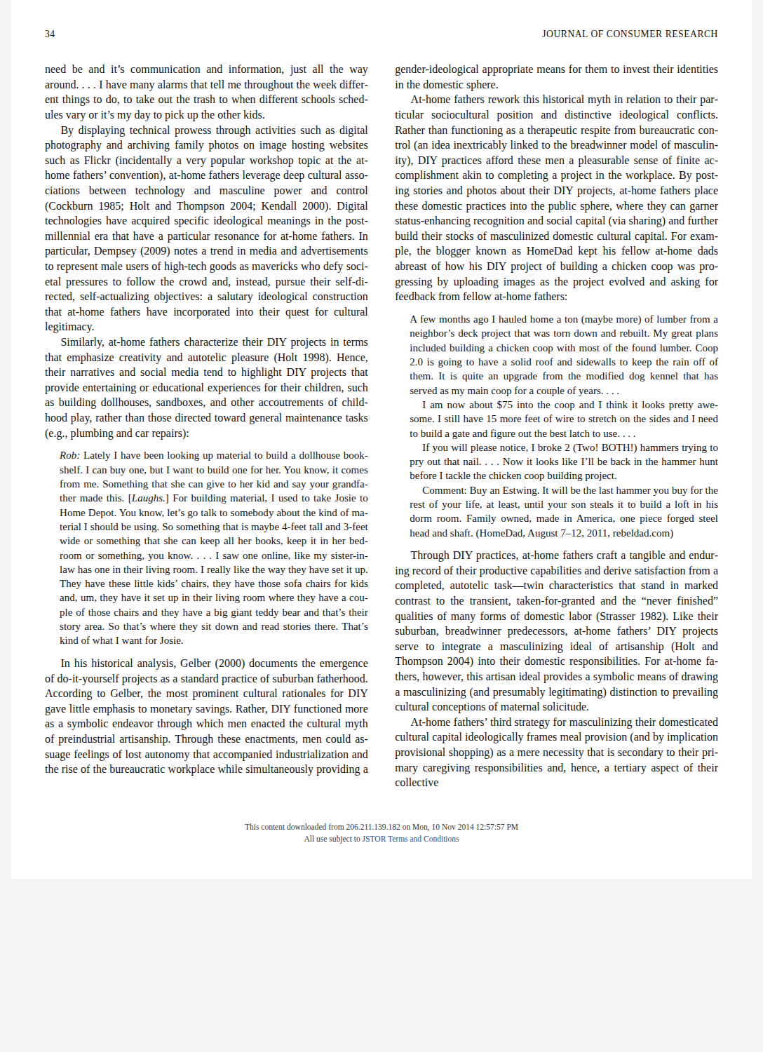34 Journal of Consumer Research
need be and it’s communication and information, just all the way around. . . . I have many alarms that tell me throughout the week different things to do, to take out the trash to when different schools schedules vary or it’s my day to pick up the other kids.
By displaying technical prowess through activities such as digital photography and archiving family photos on image hosting websites such as Flickr (incidentally a very popular workshop topic at the at-home fathers’ convention), at-home fathers leverage deep cultural associations between technology and masculine power and control (Cockburn 1985; Holt and Thompson 2004; Kendall 2000). Digital technologies have acquired specific ideological meanings in the postmillennial era that have a particular resonance for at-home fathers. In particular, Dempsey (2009) notes a trend in media and advertisements to represent male users of high-tech goods as mavericks who defy societal pressures to follow the crowd and, instead, pursue their self-directed, self-actualizing objectives: a salutary ideological construction that at-home fathers have incorporated into their quest for cultural legitimacy.
Similarly, at-home fathers characterize their DIY projects in terms that emphasize creativity and autotelic pleasure (Holt 1998). Hence, their narratives and social media tend to highlight DIY projects that provide entertaining or educational experiences for their children, such as building dollhouses, sandboxes, and other accoutrements of childhood play, rather than those directed toward general maintenance tasks (e.g., plumbing and car repairs):
Rob: Lately I have been looking up material to build a dollhouse bookshelf. I can buy one, but I want to build one for her. You know, it comes from me. Something that she can give to her kid and say your grandfather made this. [Laughs.] For building material, I used to take Josie to Home Depot. You know, let’s go talk to somebody about the kind of material I should be using. So something that is maybe 4-feet tall and 3-feet wide or something that she can keep all her books, keep it in her bedroom or something, you know. . . . I saw one online, like my sister-in-law has one in their living room. I really like the way they have set it up. They have these little kids’ chairs, they have those sofa chairs for kids and, um, they have it set up in their living room where they have a couple of those chairs and they have a big giant teddy bear and that’s their story area. So that’s where they sit down and read stories there. That’s kind of what I want for Josie.
In his historical analysis, Gelber (2000) documents the emergence of do-it-yourself projects as a standard practice of suburban fatherhood. According to Gelber, the most prominent cultural rationales for DIY gave little emphasis to monetary savings. Rather, DIY functioned more as a symbolic endeavor through which men enacted the cultural myth of preindustrial artisanship. Through these enactments, men could assuage feelings of lost autonomy that accompanied industrialization and the rise of the bureaucratic workplace while simultaneously providing a gender-ideological appropriate means for them to invest their identities in the domestic sphere.
At-home fathers rework this historical myth in relation to their particular sociocultural position and distinctive ideological conflicts. Rather than functioning as a therapeutic respite from bureaucratic control (an idea inextricably linked to the breadwinner model of masculinity), DIY practices afford these men a pleasurable sense of finite accomplishment akin to completing a project in the workplace. By posting stories and photos about their DIY projects, at-home fathers place these domestic practices into the public sphere, where they can garner status-enhancing recognition and social capital (via sharing) and further build their stocks of masculinized domestic cultural capital. For example, the blogger known as HomeDad kept his fellow at-home dads abreast of how his DIY project of building a chicken coop was progressing by uploading images as the project evolved and asking for feedback from fellow at-home fathers:
A few months ago I hauled home a ton (maybe more) of lumber from a neighbor’s deck project that was torn down and rebuilt. My great plans included building a chicken coop with most of the found lumber. Coop 2.0 is going to have a solid roof and sidewalls to keep the rain off of them. It is quite an upgrade from the modified dog kennel that has served as my main coop for a couple of years. . . .
I am now about $75 into the coop and I think it looks pretty awesome. I still have 15 more feet of wire to stretch on the sides and I need to build a gate and figure out the best latch to use. . . .
If you will please notice, I broke 2 (Two! BOTH!) hammers trying to pry out that nail. . . . Now it looks like I’ll be back in the hammer hunt before I tackle the chicken coop building project.
Comment: Buy an Estwing. It will be the last hammer you buy for the rest of your life, at least, until your son steals it to build a loft in his dorm room. Family owned, made in America, one piece forged steel head and shaft. (HomeDad, August 7–12, 2011, rebeldad.com)
Through DIY practices, at-home fathers craft a tangible and enduring record of their productive capabilities and derive satisfaction from a completed, autotelic task—twin characteristics that stand in marked contrast to the transient, taken-for-granted and the “never finished” qualities of many forms of domestic labor (Strasser 1982). Like their suburban, breadwinner predecessors, at-home fathers’ DIY projects serve to integrate a masculinizing ideal of artisanship (Holt and Thompson 2004) into their domestic responsibilities. For at-home fathers, however, this artisan ideal provides a symbolic means of drawing a masculinizing (and presumably legitimating) distinction to prevailing cultural conceptions of maternal solicitude.
At-home fathers’ third strategy for masculinizing their domesticated cultural capital ideologically frames meal provision (and by implication provisional shopping) as a mere necessity that is secondary to their primary caregiving responsibilities and, hence, a tertiary aspect of their collective
This content downloaded from 206.211.139.182 on Mon, 10 Nov 2014 12:57:57 PM
All use subject to JSTOR Terms and Conditions